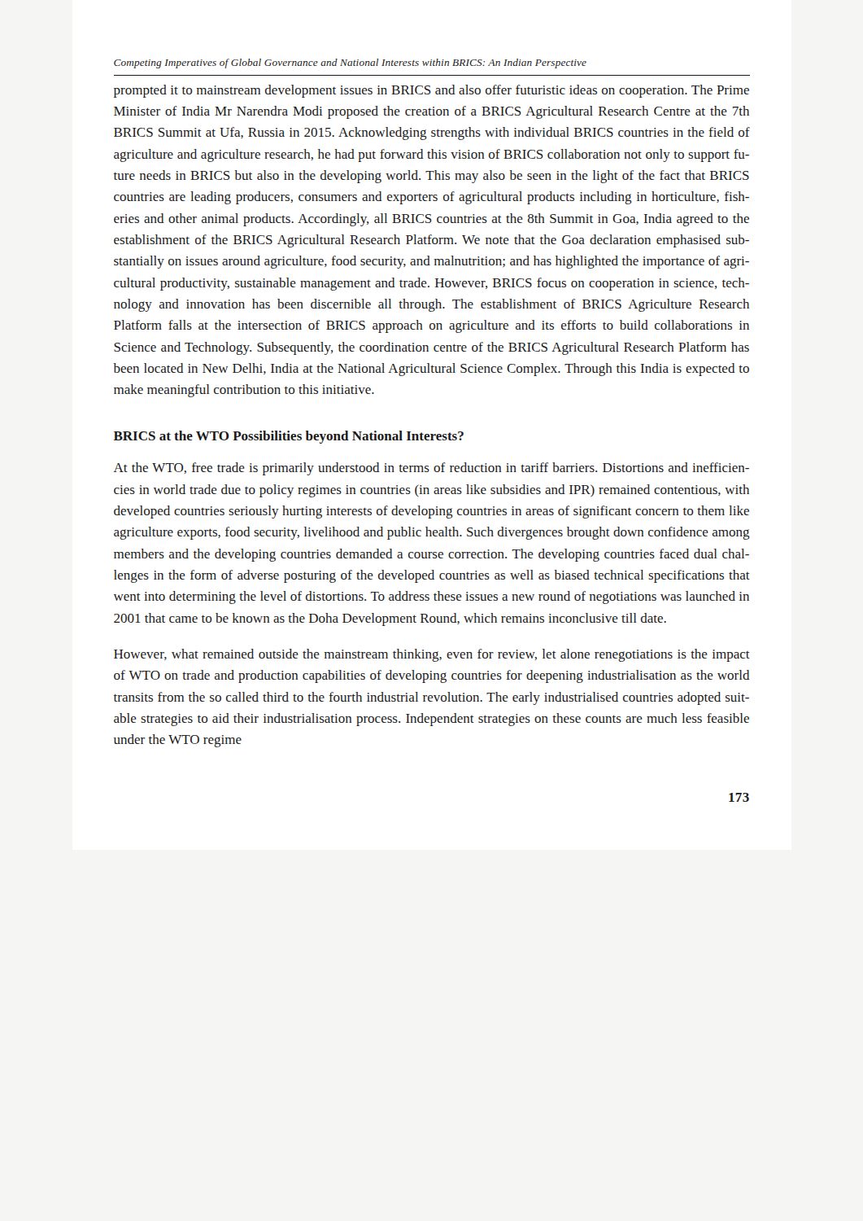Competing Imperatives of Global Governance and National Interests within BRICS: An Indian Perspective
prompted it to mainstream development issues in BRICS and also offer futuristic ideas on cooperation. The Prime Minister of India Mr Narendra Modi proposed the creation of a BRICS Agricultural Research Centre at the 7th BRICS Summit at Ufa, Russia in 2015. Acknowledging strengths with individual BRICS countries in the field of agriculture and agriculture research, he had put forward this vision of BRICS collaboration not only to support future needs in BRICS but also in the developing world. This may also be seen in the light of the fact that BRICS countries are leading producers, consumers and exporters of agricultural products including in horticulture, fisheries and other animal products. Accordingly, all BRICS countries at the 8th Summit in Goa, India agreed to the establishment of the BRICS Agricultural Research Platform. We note that the Goa declaration emphasised substantially on issues around agriculture, food security, and malnutrition; and has highlighted the importance of agricultural productivity, sustainable management and trade. However, BRICS focus on cooperation in science, technology and innovation has been discernible all through. The establishment of BRICS Agriculture Research Platform falls at the intersection of BRICS approach on agriculture and its efforts to build collaborations in Science and Technology. Subsequently, the coordination centre of the BRICS Agricultural Research Platform has been located in New Delhi, India at the National Agricultural Science Complex. Through this India is expected to make meaningful contribution to this initiative.
BRICS at the WTO Possibilities beyond National Interests?
At the WTO, free trade is primarily understood in terms of reduction in tariff barriers. Distortions and inefficiencies in world trade due to policy regimes in countries (in areas like subsidies and IPR) remained contentious, with developed countries seriously hurting interests of developing countries in areas of significant concern to them like agriculture exports, food security, livelihood and public health. Such divergences brought down confidence among members and the developing countries demanded a course correction. The developing countries faced dual challenges in the form of adverse posturing of the developed countries as well as biased technical specifications that went into determining the level of distortions. To address these issues a new round of negotiations was launched in 2001 that came to be known as the Doha Development Round, which remains inconclusive till date.
However, what remained outside the mainstream thinking, even for review, let alone renegotiations is the impact of WTO on trade and production capabilities of developing countries for deepening industrialisation as the world transits from the so called third to the fourth industrial revolution. The early industrialised countries adopted suitable strategies to aid their industrialisation process. Independent strategies on these counts are much less feasible under the WTO regime
173